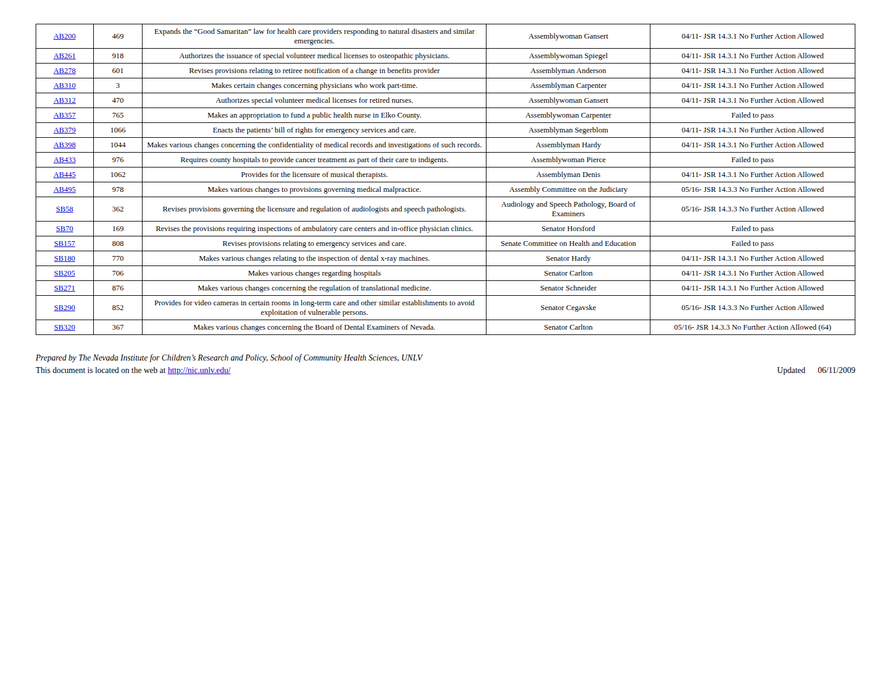| AB200 | 469 | Expands the “Good Samaritan” law for health care providers responding to natural disasters and similar emergencies. | Assemblywoman Gansert | 04/11- JSR 14.3.1 No Further Action Allowed |
| AB261 | 918 | Authorizes the issuance of special volunteer medical licenses to osteopathic physicians. | Assemblywoman Spiegel | 04/11- JSR 14.3.1 No Further Action Allowed |
| AB278 | 601 | Revises provisions relating to retiree notification of a change in benefits provider | Assemblyman Anderson | 04/11- JSR 14.3.1 No Further Action Allowed |
| AB310 | 3 | Makes certain changes concerning physicians who work part-time. | Assemblyman Carpenter | 04/11- JSR 14.3.1 No Further Action Allowed |
| AB312 | 470 | Authorizes special volunteer medical licenses for retired nurses. | Assemblywoman Gansert | 04/11- JSR 14.3.1 No Further Action Allowed |
| AB357 | 765 | Makes an appropriation to fund a public health nurse in Elko County. | Assemblywoman Carpenter | Failed to pass |
| AB379 | 1066 | Enacts the patients’ bill of rights for emergency services and care. | Assemblyman Segerblom | 04/11- JSR 14.3.1 No Further Action Allowed |
| AB398 | 1044 | Makes various changes concerning the confidentiality of medical records and investigations of such records. | Assemblyman Hardy | 04/11- JSR 14.3.1 No Further Action Allowed |
| AB433 | 976 | Requires county hospitals to provide cancer treatment as part of their care to indigents. | Assemblywoman Pierce | Failed to pass |
| AB445 | 1062 | Provides for the licensure of musical therapists. | Assemblyman Denis | 04/11- JSR 14.3.1 No Further Action Allowed |
| AB495 | 978 | Makes various changes to provisions governing medical malpractice. | Assembly Committee on the Judiciary | 05/16- JSR 14.3.3 No Further Action Allowed |
| SB58 | 362 | Revises provisions governing the licensure and regulation of audiologists and speech pathologists. | Audiology and Speech Pathology, Board of Examiners | 05/16- JSR 14.3.3 No Further Action Allowed |
| SB70 | 169 | Revises the provisions requiring inspections of ambulatory care centers and in-office physician clinics. | Senator Horsford | Failed to pass |
| SB157 | 808 | Revises provisions relating to emergency services and care. | Senate Committee on Health and Education | Failed to pass |
| SB180 | 770 | Makes various changes relating to the inspection of dental x-ray machines. | Senator Hardy | 04/11- JSR 14.3.1 No Further Action Allowed |
| SB205 | 706 | Makes various changes regarding hospitals | Senator Carlton | 04/11- JSR 14.3.1 No Further Action Allowed |
| SB271 | 876 | Makes various changes concerning the regulation of translational medicine. | Senator Schneider | 04/11- JSR 14.3.1 No Further Action Allowed |
| SB290 | 852 | Provides for video cameras in certain rooms in long-term care and other similar establishments to avoid exploitation of vulnerable persons. | Senator Cegavske | 05/16- JSR 14.3.3 No Further Action Allowed |
| SB320 | 367 | Makes various changes concerning the Board of Dental Examiners of Nevada. | Senator Carlton | 05/16- JSR 14.3.3 No Further Action Allowed (64) |
Prepared by The Nevada Institute for Children’s Research and Policy, School of Community Health Sciences, UNLV
This document is located on the web at http://nic.unlv.edu/ Updated 06/11/2009